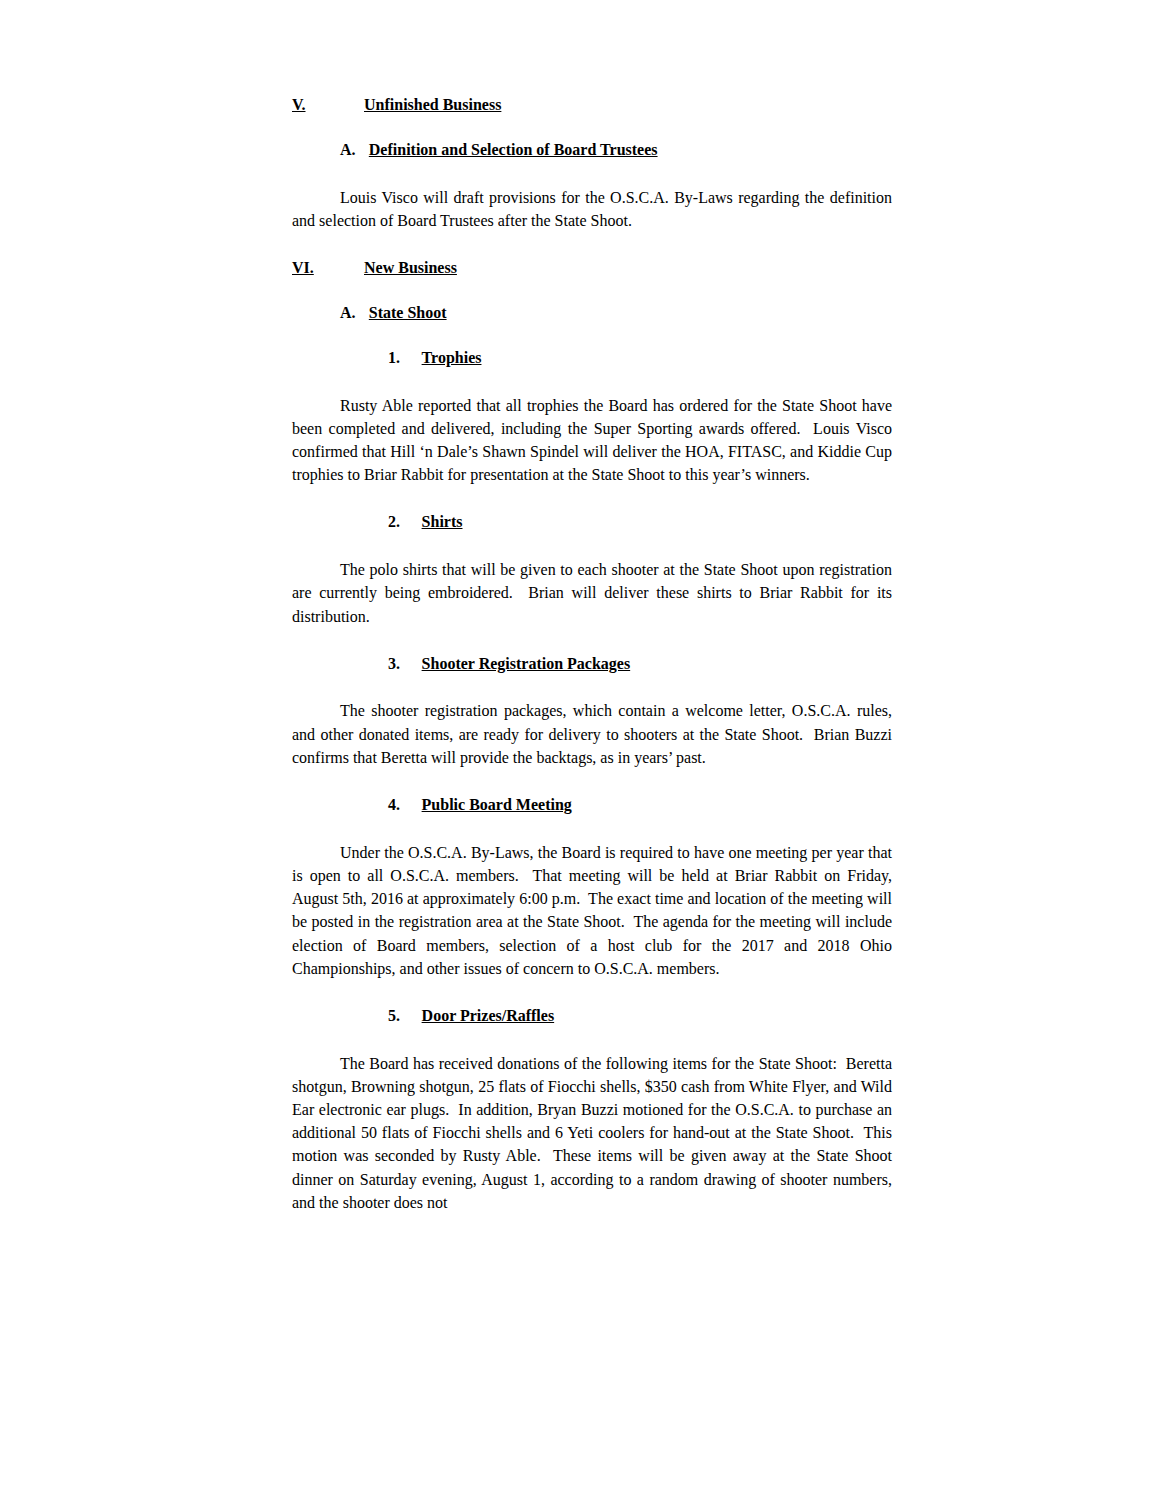V. Unfinished Business
A. Definition and Selection of Board Trustees
Louis Visco will draft provisions for the O.S.C.A. By-Laws regarding the definition and selection of Board Trustees after the State Shoot.
VI. New Business
A. State Shoot
1. Trophies
Rusty Able reported that all trophies the Board has ordered for the State Shoot have been completed and delivered, including the Super Sporting awards offered. Louis Visco confirmed that Hill ‘n Dale’s Shawn Spindel will deliver the HOA, FITASC, and Kiddie Cup trophies to Briar Rabbit for presentation at the State Shoot to this year’s winners.
2. Shirts
The polo shirts that will be given to each shooter at the State Shoot upon registration are currently being embroidered. Brian will deliver these shirts to Briar Rabbit for its distribution.
3. Shooter Registration Packages
The shooter registration packages, which contain a welcome letter, O.S.C.A. rules, and other donated items, are ready for delivery to shooters at the State Shoot. Brian Buzzi confirms that Beretta will provide the backtags, as in years’ past.
4. Public Board Meeting
Under the O.S.C.A. By-Laws, the Board is required to have one meeting per year that is open to all O.S.C.A. members. That meeting will be held at Briar Rabbit on Friday, August 5th, 2016 at approximately 6:00 p.m. The exact time and location of the meeting will be posted in the registration area at the State Shoot. The agenda for the meeting will include election of Board members, selection of a host club for the 2017 and 2018 Ohio Championships, and other issues of concern to O.S.C.A. members.
5. Door Prizes/Raffles
The Board has received donations of the following items for the State Shoot: Beretta shotgun, Browning shotgun, 25 flats of Fiocchi shells, $350 cash from White Flyer, and Wild Ear electronic ear plugs. In addition, Bryan Buzzi motioned for the O.S.C.A. to purchase an additional 50 flats of Fiocchi shells and 6 Yeti coolers for hand-out at the State Shoot. This motion was seconded by Rusty Able. These items will be given away at the State Shoot dinner on Saturday evening, August 1, according to a random drawing of shooter numbers, and the shooter does not